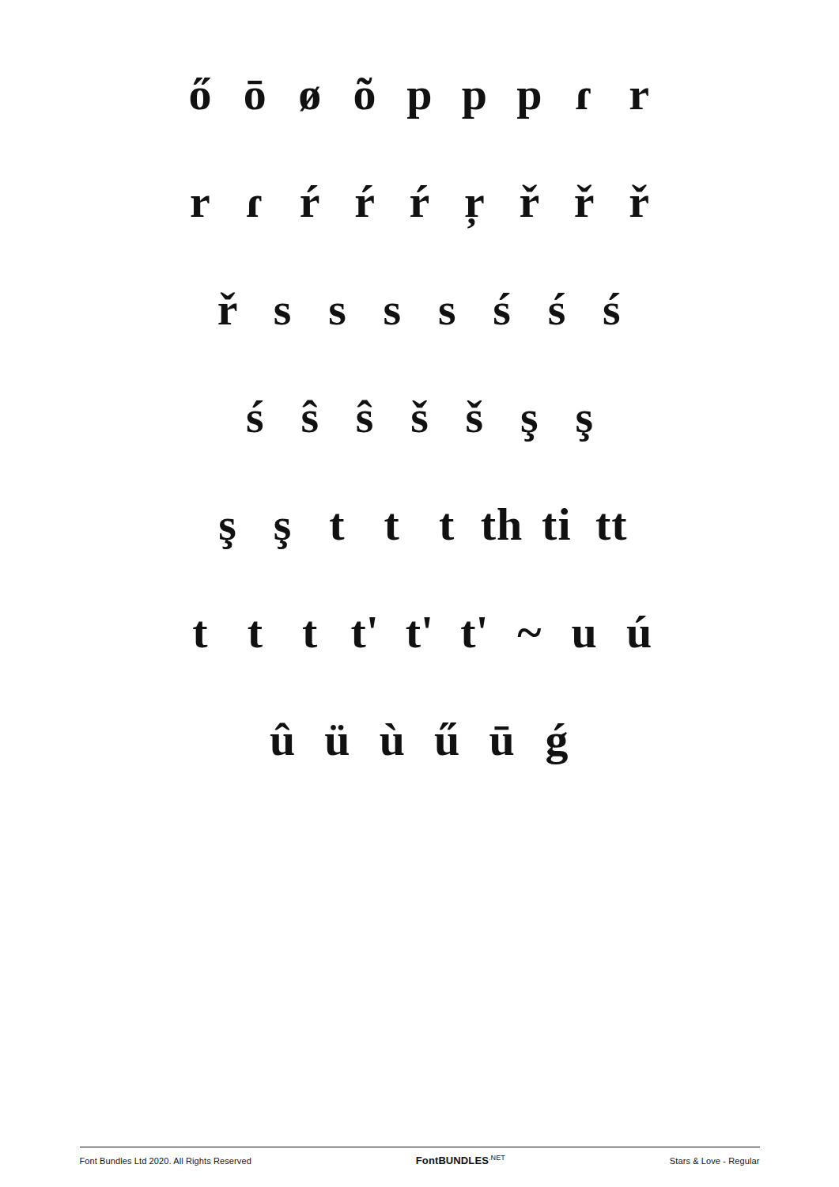ő ō ø õ p p p ɾ r
r ɾ ŕ ŕ ŕ ŗ ř ř ř
ř s s s s ś ś ś
ś ŝ ŝ š š ş ş
ş ş t t t th ti tt
t t t t' t' t' ~ u ú
û ü ù ű ū ǵ
Font Bundles Ltd 2020. All Rights Reserved
FontBUNDLES.NET
Stars & Love - Regular